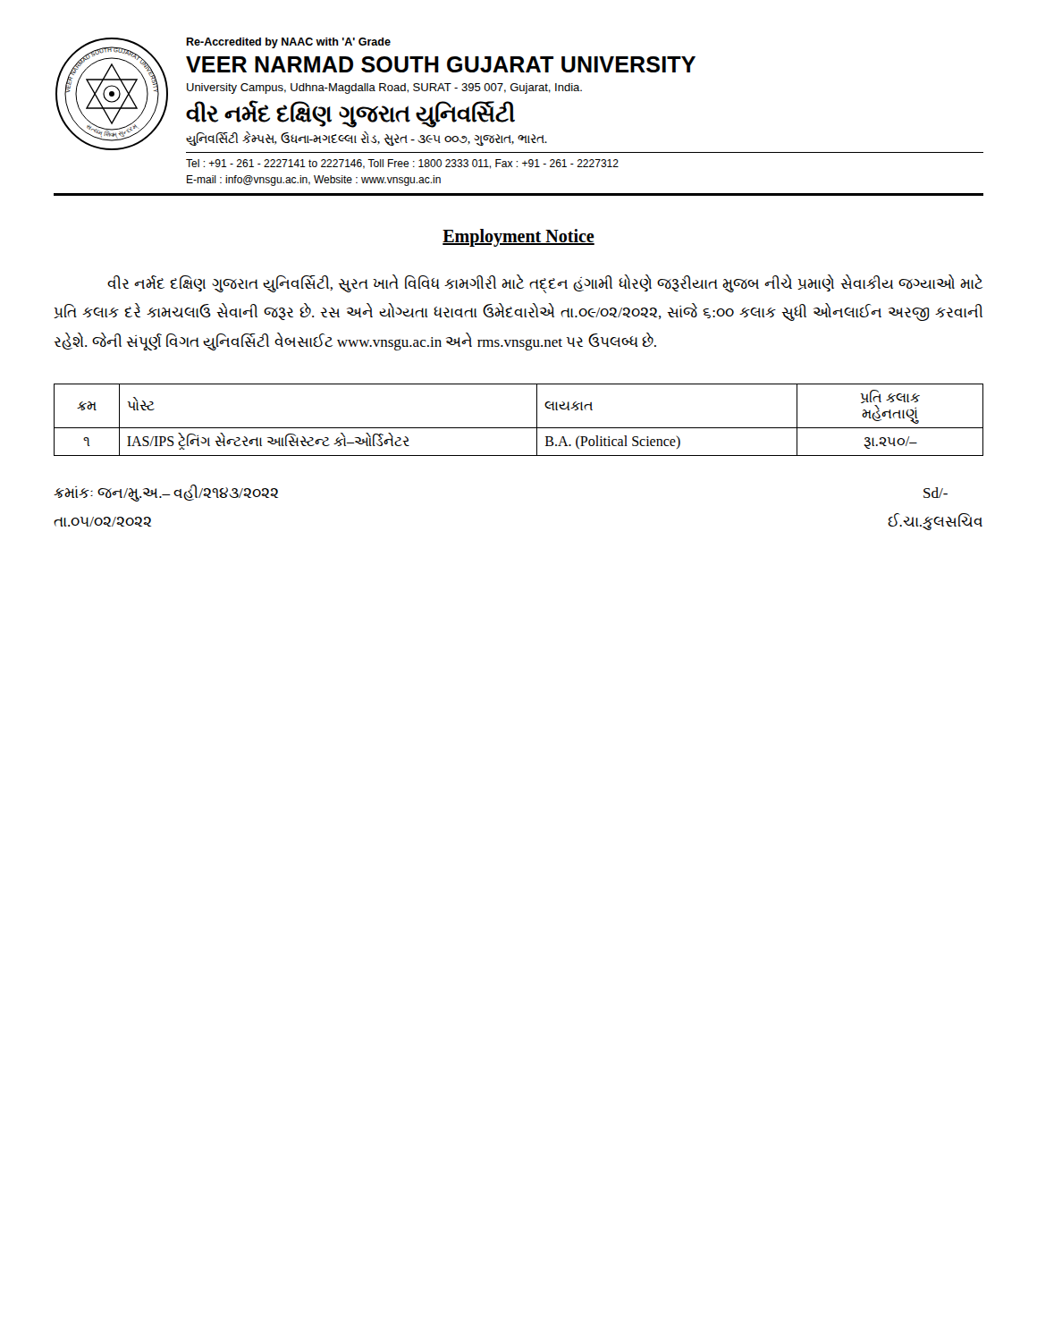VEER NARMAD SOUTH GUJARAT UNIVERSITY સત્યમ્ શિવમ્ સુન્દરમ્
Re-Accredited by NAAC with 'A' Grade
VEER NARMAD SOUTH GUJARAT UNIVERSITY
University Campus, Udhna-Magdalla Road, SURAT - 395 007, Gujarat, India.
વીર નર્મદ દક્ષિણ ગુજરાત યુનિવર્સિટી
યુનિવર્સિટી કેમ્પસ, ઉધના-મગદલ્લા રોડ, સુરત - ૩૯૫ ૦૦૭, ગુજરાત, ભારત.
Tel : +91 - 261 - 2227141 to 2227146, Toll Free : 1800 2333 011, Fax : +91 - 261 - 2227312
E-mail : info@vnsgu.ac.in, Website : www.vnsgu.ac.in
Employment Notice
વીર નર્મદ દક્ષિણ ગુજરાત યુનિવર્સિટી, સુરત ખાતે વિવિધ કામગીરી માટે તદ્દન હંગામી ધોરણે જરૂરીયાત મુજબ નીચે પ્રમાણે સેવાકીય જગ્યાઓ માટે પ્રતિ કલાક દરે કામચલાઉ સેવાની જરૂર છે. રસ અને યોગ્યતા ધરાવતા ઉમેદવારોએ તા.૦૯/૦૨/૨૦૨૨, સાંજે ૬:૦૦ કલાક સુધી ઓનલાઈન અરજી કરવાની રહેશે. જેની સંપૂર્ણ વિગત યુનિવર્સિટી વેબસાઈટ www.vnsgu.ac.in અને rms.vnsgu.net પર ઉપલબ્ધ છે.
| ક્રમ | પોસ્ટ | લાયકાત | પ્રતિ કલાક મહેનતાણું |
| --- | --- | --- | --- |
| ૧ | IAS/IPS ટ્રેનિંગ સેન્ટરના આસિસ્ટન્ટ કો–ઓર્ડિનેટર | B.A. (Political Science) | રૂા.૨૫૦/– |
Sd/-
ઈ.ચા.કુલસચિવ
ક્રમાંકઃ જન/મુ.અ.– વહી/૨૧૪૩/૨૦૨૨
તા.૦૫/૦૨/૨૦૨૨